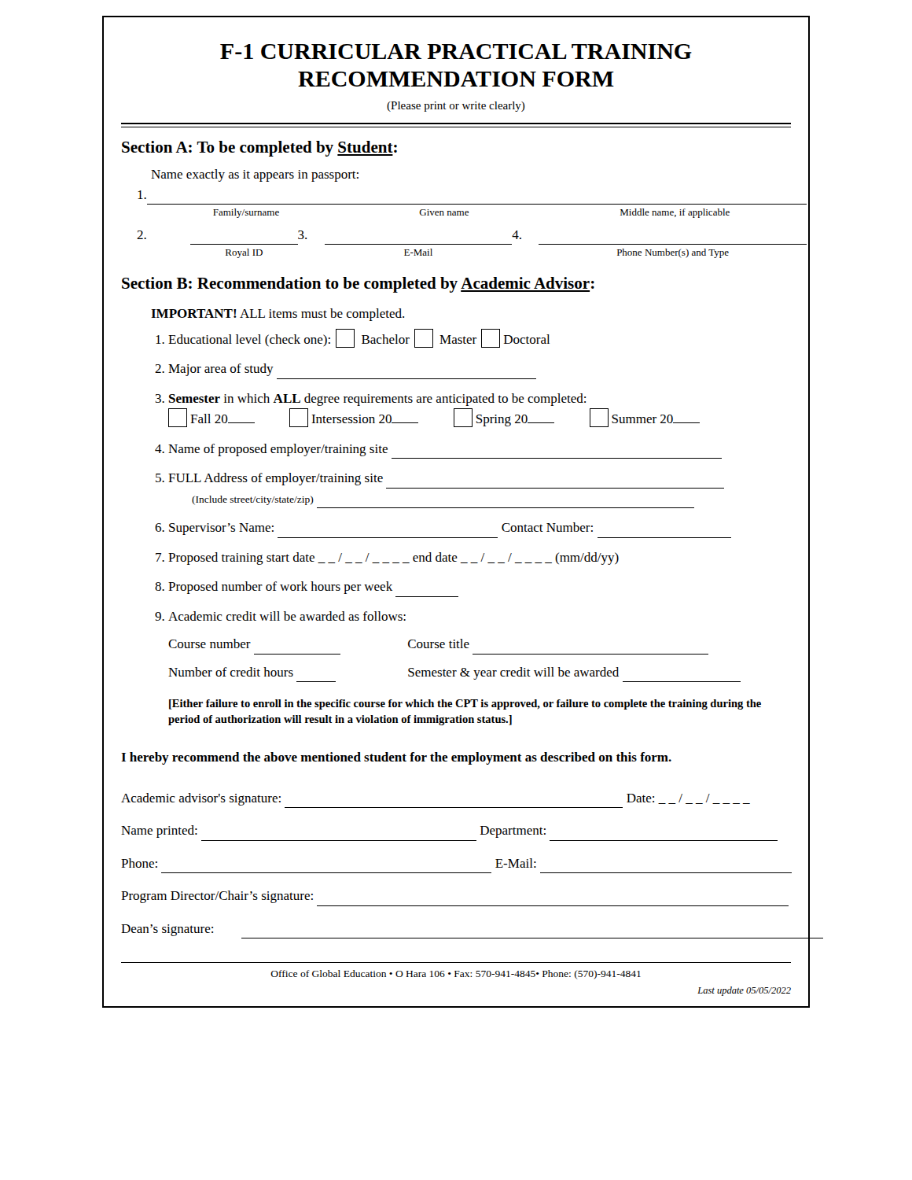F-1 CURRICULAR PRACTICAL TRAINING
RECOMMENDATION FORM
(Please print or write clearly)
Section A: To be completed by Student:
Name exactly as it appears in passport:
| 1. | | | |
| | Family/surname | Given name | Middle name, if applicable |
| 2. | | 3. | | 4. | |
| | Royal ID | | E-Mail | | Phone Number(s) and Type |
Section B: Recommendation to be completed by Academic Advisor:
IMPORTANT! ALL items must be completed.
Educational level (check one): Bachelor Master Doctoral
Major area of study
Semester in which ALL degree requirements are anticipated to be completed:
Fall 20 Intersession 20 Spring 20 Summer 20
Name of proposed employer/training site
FULL Address of employer/training site
(Include street/city/state/zip)
Supervisor’s Name: Contact Number:
Proposed training start date _ _ / _ _ / _ _ _ _ end date _ _ / _ _ / _ _ _ _ (mm/dd/yy)
Proposed number of work hours per week
Academic credit will be awarded as follows:
Course number Course title
Number of credit hours Semester & year credit will be awarded
[Either failure to enroll in the specific course for which the CPT is approved, or failure to complete the training during the period of authorization will result in a violation of immigration status.]
I hereby recommend the above mentioned student for the employment as described on this form.
Academic advisor's signature: Date: _ _ / _ _ / _ _ _ _
Name printed: Department:
Phone: E-Mail:
Program Director/Chair’s signature:
Dean’s signature:
Office of Global Education • O Hara 106 • Fax: 570-941-4845• Phone: (570)-941-4841
Last update 05/05/2022